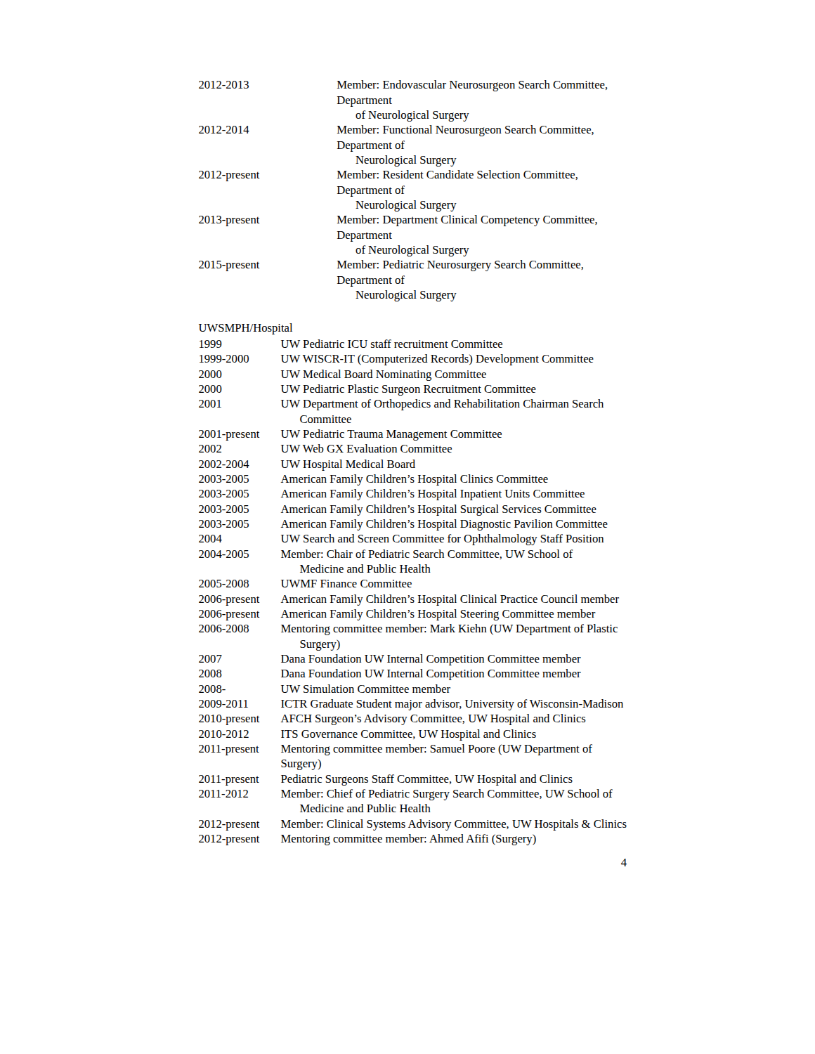| 2012-2013 | Member: Endovascular Neurosurgeon Search Committee, Department of Neurological Surgery |
| 2012-2014 | Member: Functional Neurosurgeon Search Committee, Department of Neurological Surgery |
| 2012-present | Member: Resident Candidate Selection Committee, Department of Neurological Surgery |
| 2013-present | Member: Department Clinical Competency Committee, Department of Neurological Surgery |
| 2015-present | Member: Pediatric Neurosurgery Search Committee, Department of Neurological Surgery |
UWSMPH/Hospital
| 1999 | UW Pediatric ICU staff recruitment Committee |
| 1999-2000 | UW WISCR-IT (Computerized Records) Development Committee |
| 2000 | UW Medical Board Nominating Committee |
| 2000 | UW Pediatric Plastic Surgeon Recruitment Committee |
| 2001 | UW Department of Orthopedics and Rehabilitation Chairman Search Committee |
| 2001-present | UW Pediatric Trauma Management Committee |
| 2002 | UW Web GX Evaluation Committee |
| 2002-2004 | UW Hospital Medical Board |
| 2003-2005 | American Family Children’s Hospital Clinics Committee |
| 2003-2005 | American Family Children’s Hospital Inpatient Units Committee |
| 2003-2005 | American Family Children’s Hospital Surgical Services Committee |
| 2003-2005 | American Family Children’s Hospital Diagnostic Pavilion Committee |
| 2004 | UW Search and Screen Committee for Ophthalmology Staff Position |
| 2004-2005 | Member: Chair of Pediatric Search Committee, UW School of Medicine and Public Health |
| 2005-2008 | UWMF Finance Committee |
| 2006-present | American Family Children’s Hospital Clinical Practice Council member |
| 2006-present | American Family Children’s Hospital Steering Committee member |
| 2006-2008 | Mentoring committee member: Mark Kiehn (UW Department of Plastic Surgery) |
| 2007 | Dana Foundation UW Internal Competition Committee member |
| 2008 | Dana Foundation UW Internal Competition Committee member |
| 2008- | UW Simulation Committee member |
| 2009-2011 | ICTR Graduate Student major advisor, University of Wisconsin-Madison |
| 2010-present | AFCH Surgeon’s Advisory Committee, UW Hospital and Clinics |
| 2010-2012 | ITS Governance Committee, UW Hospital and Clinics |
| 2011-present | Mentoring committee member: Samuel Poore (UW Department of Surgery) |
| 2011-present | Pediatric Surgeons Staff Committee, UW Hospital and Clinics |
| 2011-2012 | Member: Chief of Pediatric Surgery Search Committee, UW School of Medicine and Public Health |
| 2012-present | Member: Clinical Systems Advisory Committee, UW Hospitals & Clinics |
| 2012-present | Mentoring committee member: Ahmed Afifi (Surgery) |
4